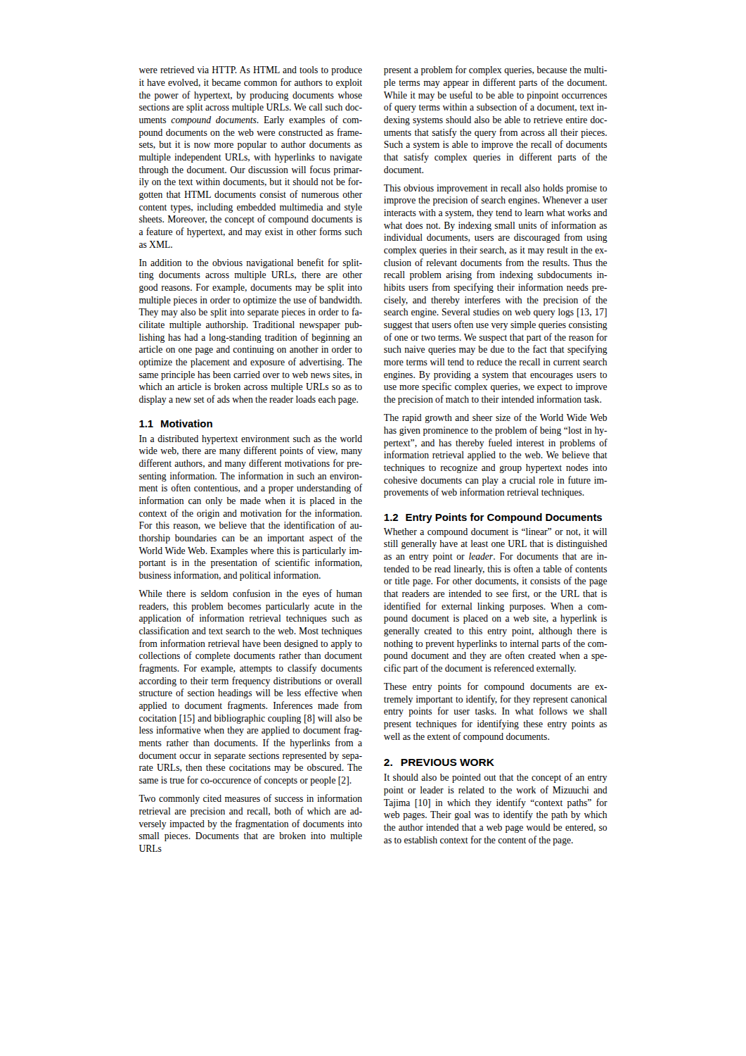were retrieved via HTTP. As HTML and tools to produce it have evolved, it became common for authors to exploit the power of hypertext, by producing documents whose sections are split across multiple URLs. We call such documents compound documents. Early examples of compound documents on the web were constructed as framesets, but it is now more popular to author documents as multiple independent URLs, with hyperlinks to navigate through the document. Our discussion will focus primarily on the text within documents, but it should not be forgotten that HTML documents consist of numerous other content types, including embedded multimedia and style sheets. Moreover, the concept of compound documents is a feature of hypertext, and may exist in other forms such as XML.
In addition to the obvious navigational benefit for splitting documents across multiple URLs, there are other good reasons. For example, documents may be split into multiple pieces in order to optimize the use of bandwidth. They may also be split into separate pieces in order to facilitate multiple authorship. Traditional newspaper publishing has had a long-standing tradition of beginning an article on one page and continuing on another in order to optimize the placement and exposure of advertising. The same principle has been carried over to web news sites, in which an article is broken across multiple URLs so as to display a new set of ads when the reader loads each page.
1.1 Motivation
In a distributed hypertext environment such as the world wide web, there are many different points of view, many different authors, and many different motivations for presenting information. The information in such an environment is often contentious, and a proper understanding of information can only be made when it is placed in the context of the origin and motivation for the information. For this reason, we believe that the identification of authorship boundaries can be an important aspect of the World Wide Web. Examples where this is particularly important is in the presentation of scientific information, business information, and political information.
While there is seldom confusion in the eyes of human readers, this problem becomes particularly acute in the application of information retrieval techniques such as classification and text search to the web. Most techniques from information retrieval have been designed to apply to collections of complete documents rather than document fragments. For example, attempts to classify documents according to their term frequency distributions or overall structure of section headings will be less effective when applied to document fragments. Inferences made from cocitation [15] and bibliographic coupling [8] will also be less informative when they are applied to document fragments rather than documents. If the hyperlinks from a document occur in separate sections represented by separate URLs, then these cocitations may be obscured. The same is true for co-occurence of concepts or people [2].
Two commonly cited measures of success in information retrieval are precision and recall, both of which are adversely impacted by the fragmentation of documents into small pieces. Documents that are broken into multiple URLs
present a problem for complex queries, because the multiple terms may appear in different parts of the document. While it may be useful to be able to pinpoint occurrences of query terms within a subsection of a document, text indexing systems should also be able to retrieve entire documents that satisfy the query from across all their pieces. Such a system is able to improve the recall of documents that satisfy complex queries in different parts of the document.
This obvious improvement in recall also holds promise to improve the precision of search engines. Whenever a user interacts with a system, they tend to learn what works and what does not. By indexing small units of information as individual documents, users are discouraged from using complex queries in their search, as it may result in the exclusion of relevant documents from the results. Thus the recall problem arising from indexing subdocuments inhibits users from specifying their information needs precisely, and thereby interferes with the precision of the search engine. Several studies on web query logs [13, 17] suggest that users often use very simple queries consisting of one or two terms. We suspect that part of the reason for such naive queries may be due to the fact that specifying more terms will tend to reduce the recall in current search engines. By providing a system that encourages users to use more specific complex queries, we expect to improve the precision of match to their intended information task.
The rapid growth and sheer size of the World Wide Web has given prominence to the problem of being “lost in hypertext”, and has thereby fueled interest in problems of information retrieval applied to the web. We believe that techniques to recognize and group hypertext nodes into cohesive documents can play a crucial role in future improvements of web information retrieval techniques.
1.2 Entry Points for Compound Documents
Whether a compound document is “linear” or not, it will still generally have at least one URL that is distinguished as an entry point or leader. For documents that are intended to be read linearly, this is often a table of contents or title page. For other documents, it consists of the page that readers are intended to see first, or the URL that is identified for external linking purposes. When a compound document is placed on a web site, a hyperlink is generally created to this entry point, although there is nothing to prevent hyperlinks to internal parts of the compound document and they are often created when a specific part of the document is referenced externally.
These entry points for compound documents are extremely important to identify, for they represent canonical entry points for user tasks. In what follows we shall present techniques for identifying these entry points as well as the extent of compound documents.
2. PREVIOUS WORK
It should also be pointed out that the concept of an entry point or leader is related to the work of Mizuuchi and Tajima [10] in which they identify “context paths” for web pages. Their goal was to identify the path by which the author intended that a web page would be entered, so as to establish context for the content of the page.